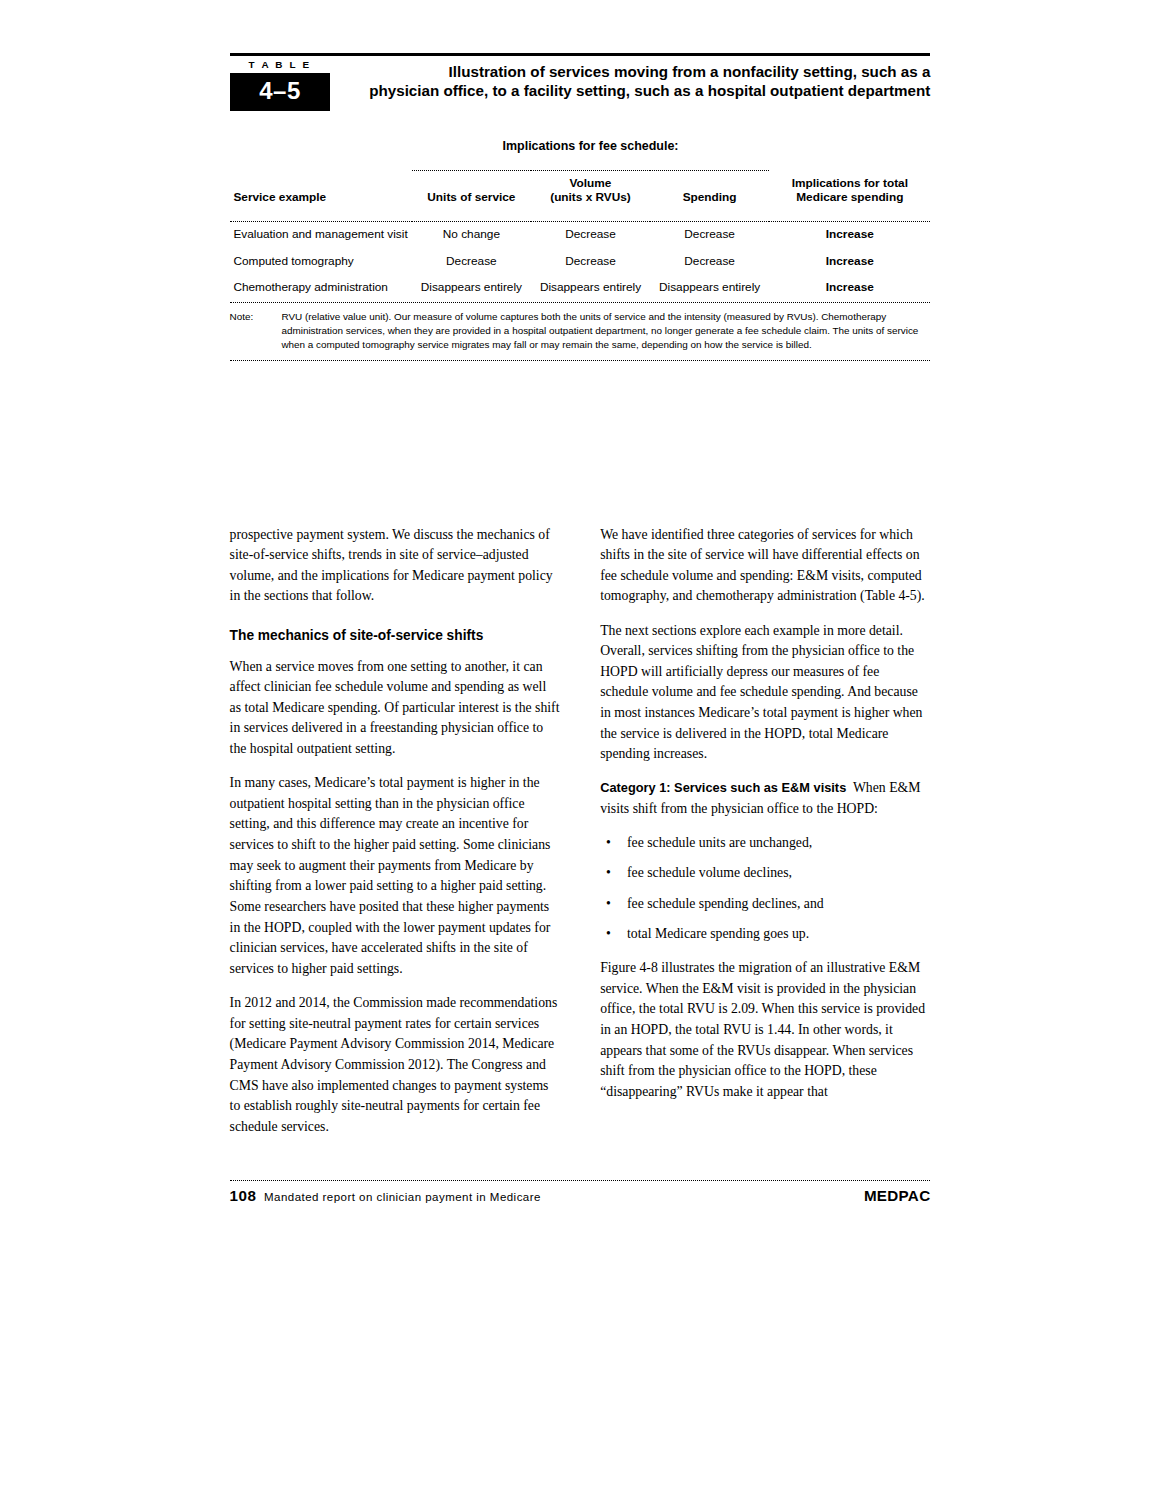T A B L E
4–5
Illustration of services moving from a nonfacility setting, such as a
physician office, to a facility setting, such as a hospital outpatient department
| | Implications for fee schedule: | |
| --- | --- | --- |
| Service example | Units of service | Volume (units x RVUs) | Spending | Implications for total Medicare spending |
| Evaluation and management visit | No change | Decrease | Decrease | Increase |
| Computed tomography | Decrease | Decrease | Decrease | Increase |
| Chemotherapy administration | Disappears entirely | Disappears entirely | Disappears entirely | Increase |
Note:
RVU (relative value unit). Our measure of volume captures both the units of service and the intensity (measured by RVUs). Chemotherapy administration services, when they are provided in a hospital outpatient department, no longer generate a fee schedule claim. The units of service when a computed tomography service migrates may fall or may remain the same, depending on how the service is billed.
prospective payment system. We discuss the mechanics of site-of-service shifts, trends in site of service–adjusted volume, and the implications for Medicare payment policy in the sections that follow.
The mechanics of site-of-service shifts
When a service moves from one setting to another, it can affect clinician fee schedule volume and spending as well as total Medicare spending. Of particular interest is the shift in services delivered in a freestanding physician office to the hospital outpatient setting.
In many cases, Medicare’s total payment is higher in the outpatient hospital setting than in the physician office setting, and this difference may create an incentive for services to shift to the higher paid setting. Some clinicians may seek to augment their payments from Medicare by shifting from a lower paid setting to a higher paid setting. Some researchers have posited that these higher payments in the HOPD, coupled with the lower payment updates for clinician services, have accelerated shifts in the site of services to higher paid settings.
In 2012 and 2014, the Commission made recommendations for setting site-neutral payment rates for certain services (Medicare Payment Advisory Commission 2014, Medicare Payment Advisory Commission 2012). The Congress and CMS have also implemented changes to payment systems to establish roughly site-neutral payments for certain fee schedule services.
We have identified three categories of services for which shifts in the site of service will have differential effects on fee schedule volume and spending: E&M visits, computed tomography, and chemotherapy administration (Table 4-5).
The next sections explore each example in more detail. Overall, services shifting from the physician office to the HOPD will artificially depress our measures of fee schedule volume and fee schedule spending. And because in most instances Medicare’s total payment is higher when the service is delivered in the HOPD, total Medicare spending increases.
Category 1: Services such as E&M visits When E&M visits shift from the physician office to the HOPD:
fee schedule units are unchanged,
fee schedule volume declines,
fee schedule spending declines, and
total Medicare spending goes up.
Figure 4-8 illustrates the migration of an illustrative E&M service. When the E&M visit is provided in the physician office, the total RVU is 2.09. When this service is provided in an HOPD, the total RVU is 1.44. In other words, it appears that some of the RVUs disappear. When services shift from the physician office to the HOPD, these “disappearing” RVUs make it appear that
108 Mandated report on clinician payment in Medicare
MEDPAC